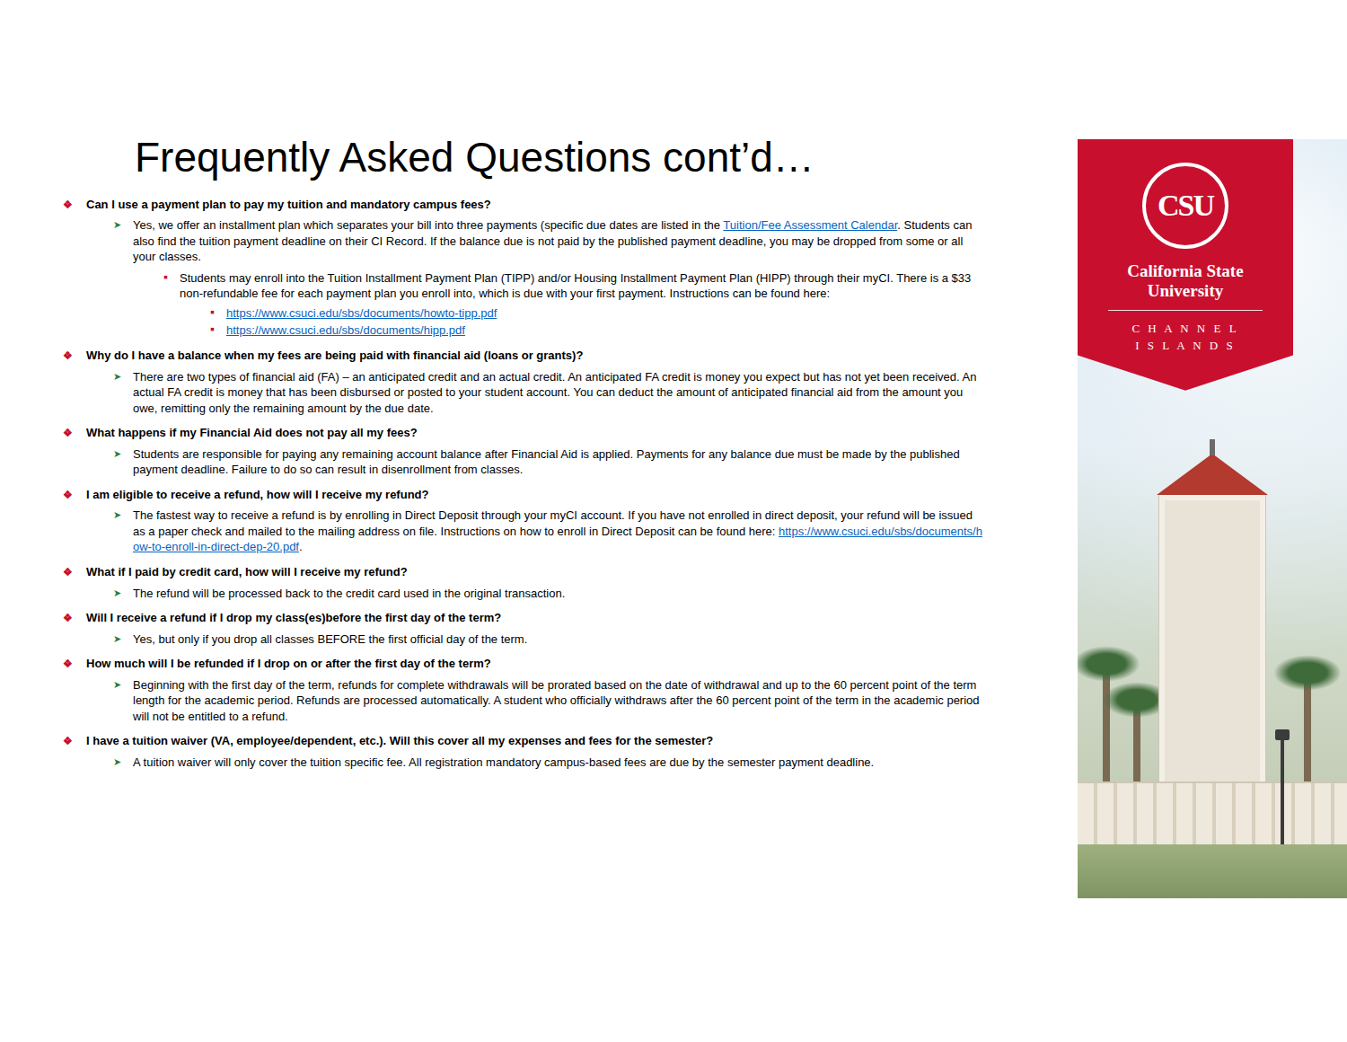California State
University
C H A N N E L
I S L A N D S
Frequently Asked Questions cont’d…
Can I use a payment plan to pay my tuition and mandatory campus fees?
Yes, we offer an installment plan which separates your bill into three payments (specific due dates are listed in the Tuition/Fee Assessment Calendar. Students can also find the tuition payment deadline on their CI Record. If the balance due is not paid by the published payment deadline, you may be dropped from some or all your classes.
Students may enroll into the Tuition Installment Payment Plan (TIPP) and/or Housing Installment Payment Plan (HIPP) through their myCI. There is a $33 non-refundable fee for each payment plan you enroll into, which is due with your first payment. Instructions can be found here:
https://www.csuci.edu/sbs/documents/howto-tipp.pdf
https://www.csuci.edu/sbs/documents/hipp.pdf
Why do I have a balance when my fees are being paid with financial aid (loans or grants)?
There are two types of financial aid (FA) – an anticipated credit and an actual credit. An anticipated FA credit is money you expect but has not yet been received. An actual FA credit is money that has been disbursed or posted to your student account. You can deduct the amount of anticipated financial aid from the amount you owe, remitting only the remaining amount by the due date.
What happens if my Financial Aid does not pay all my fees?
Students are responsible for paying any remaining account balance after Financial Aid is applied. Payments for any balance due must be made by the published payment deadline. Failure to do so can result in disenrollment from classes.
I am eligible to receive a refund, how will I receive my refund?
The fastest way to receive a refund is by enrolling in Direct Deposit through your myCI account. If you have not enrolled in direct deposit, your refund will be issued as a paper check and mailed to the mailing address on file. Instructions on how to enroll in Direct Deposit can be found here: https://www.csuci.edu/sbs/documents/how-to-enroll-in-direct-dep-20.pdf.
What if I paid by credit card, how will I receive my refund?
The refund will be processed back to the credit card used in the original transaction.
Will I receive a refund if I drop my class(es)before the first day of the term?
Yes, but only if you drop all classes BEFORE the first official day of the term.
How much will I be refunded if I drop on or after the first day of the term?
Beginning with the first day of the term, refunds for complete withdrawals will be prorated based on the date of withdrawal and up to the 60 percent point of the term length for the academic period. Refunds are processed automatically. A student who officially withdraws after the 60 percent point of the term in the academic period will not be entitled to a refund.
I have a tuition waiver (VA, employee/dependent, etc.). Will this cover all my expenses and fees for the semester?
A tuition waiver will only cover the tuition specific fee. All registration mandatory campus-based fees are due by the semester payment deadline.